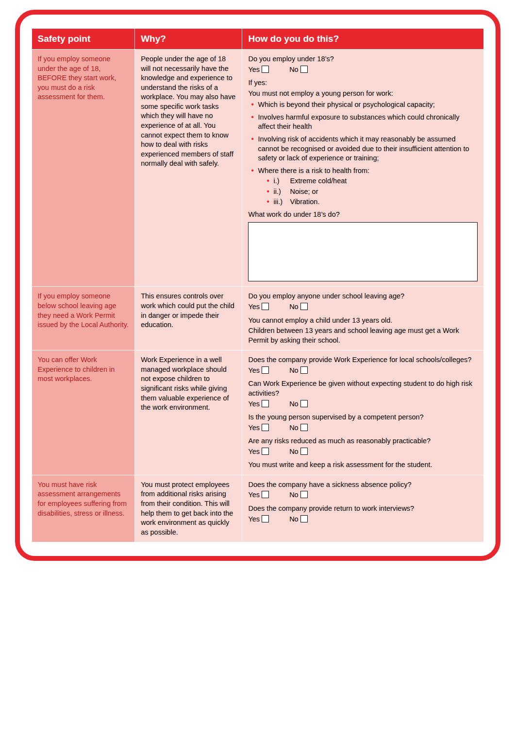| Safety point | Why? | How do you do this? |
| --- | --- | --- |
| If you employ someone under the age of 18, BEFORE they start work, you must do a risk assessment for them. | People under the age of 18 will not necessarily have the knowledge and experience to understand the risks of a workplace. You may also have some specific work tasks which they will have no experience of at all. You cannot expect them to know how to deal with risks experienced members of staff normally deal with safely. | Do you employ under 18’s? Yes No If yes: You must not employ a young person for work: Which is beyond their physical or psychological capacity; Involves harmful exposure to substances which could chronically affect their health Involving risk of accidents which it may reasonably be assumed cannot be recognised or avoided due to their insufficient attention to safety or lack of experience or training; Where there is a risk to health from: i.) Extreme cold/heat ii.) Noise; or iii.) Vibration. What work do under 18’s do? |
| If you employ someone below school leaving age they need a Work Permit issued by the Local Authority. | This ensures controls over work which could put the child in danger or impede their education. | Do you employ anyone under school leaving age? Yes No You cannot employ a child under 13 years old. Children between 13 years and school leaving age must get a Work Permit by asking their school. |
| You can offer Work Experience to children in most workplaces. | Work Experience in a well managed workplace should not expose children to significant risks while giving them valuable experience of the work environment. | Does the company provide Work Experience for local schools/colleges? Yes No Can Work Experience be given without expecting student to do high risk activities? Yes No Is the young person supervised by a competent person? Yes No Are any risks reduced as much as reasonably practicable? Yes No You must write and keep a risk assessment for the student. |
| You must have risk assessment arrangements for employees suffering from disabilities, stress or illness. | You must protect employees from additional risks arising from their condition. This will help them to get back into the work environment as quickly as possible. | Does the company have a sickness absence policy? Yes No Does the company provide return to work interviews? Yes No |